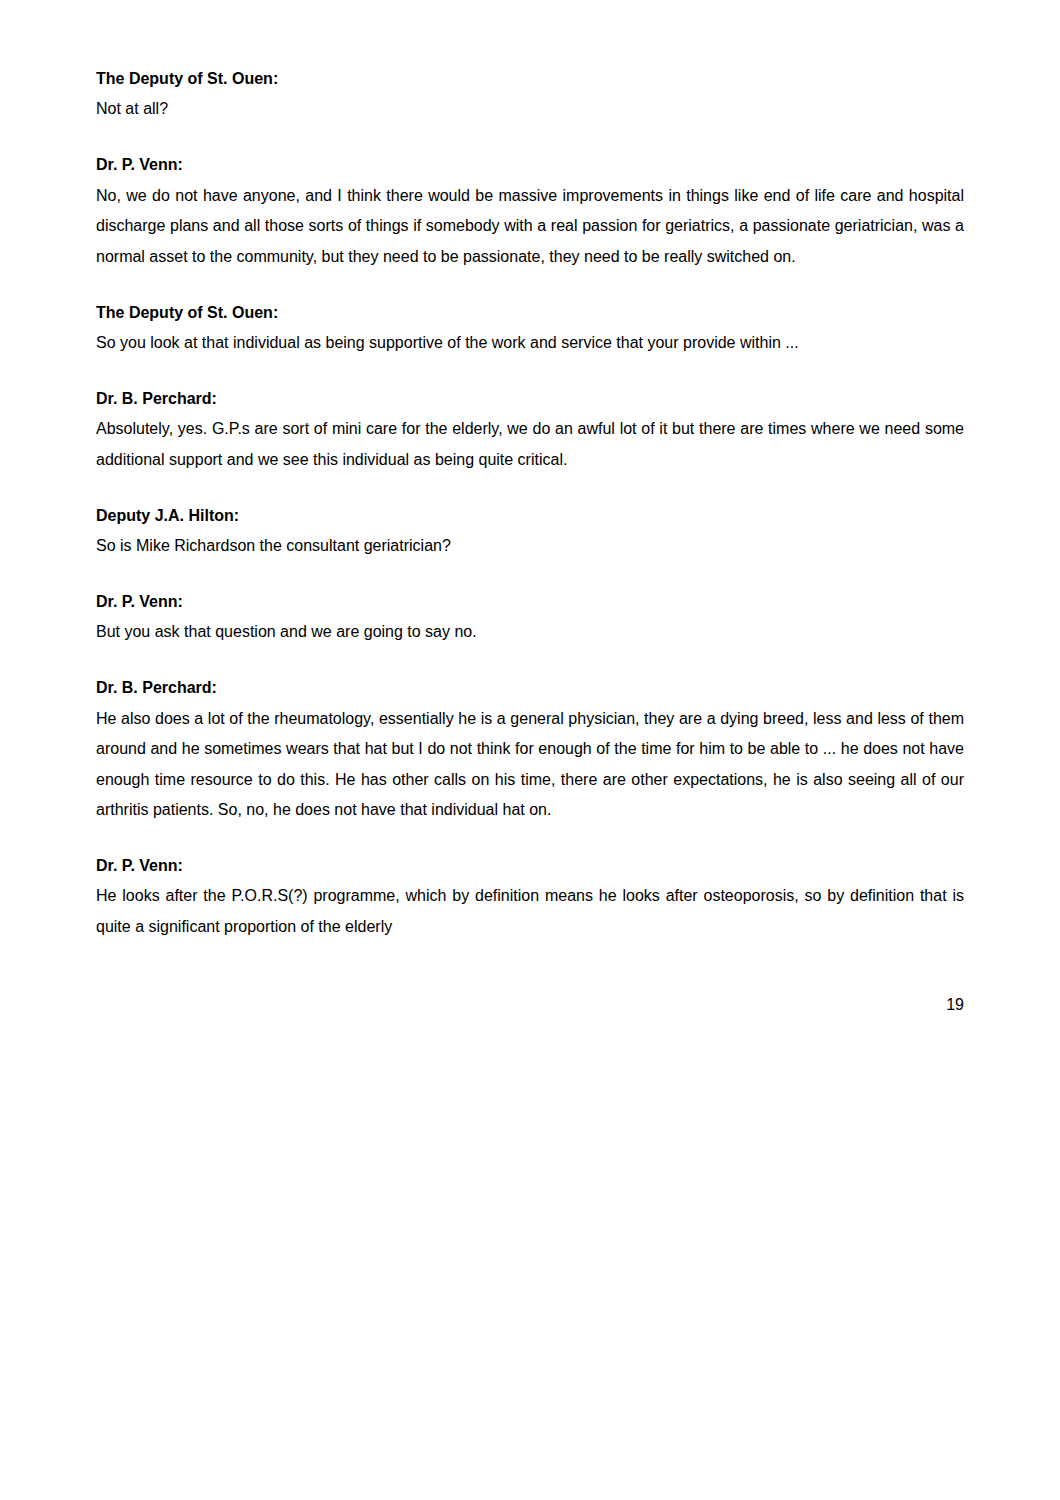The Deputy of St. Ouen:
Not at all?
Dr. P. Venn:
No, we do not have anyone, and I think there would be massive improvements in things like end of life care and hospital discharge plans and all those sorts of things if somebody with a real passion for geriatrics, a passionate geriatrician, was a normal asset to the community, but they need to be passionate, they need to be really switched on.
The Deputy of St. Ouen:
So you look at that individual as being supportive of the work and service that your provide within ...
Dr. B. Perchard:
Absolutely, yes. G.P.s are sort of mini care for the elderly, we do an awful lot of it but there are times where we need some additional support and we see this individual as being quite critical.
Deputy J.A. Hilton:
So is Mike Richardson the consultant geriatrician?
Dr. P. Venn:
But you ask that question and we are going to say no.
Dr. B. Perchard:
He also does a lot of the rheumatology, essentially he is a general physician, they are a dying breed, less and less of them around and he sometimes wears that hat but I do not think for enough of the time for him to be able to ... he does not have enough time resource to do this. He has other calls on his time, there are other expectations, he is also seeing all of our arthritis patients. So, no, he does not have that individual hat on.
Dr. P. Venn:
He looks after the P.O.R.S(?) programme, which by definition means he looks after osteoporosis, so by definition that is quite a significant proportion of the elderly
19